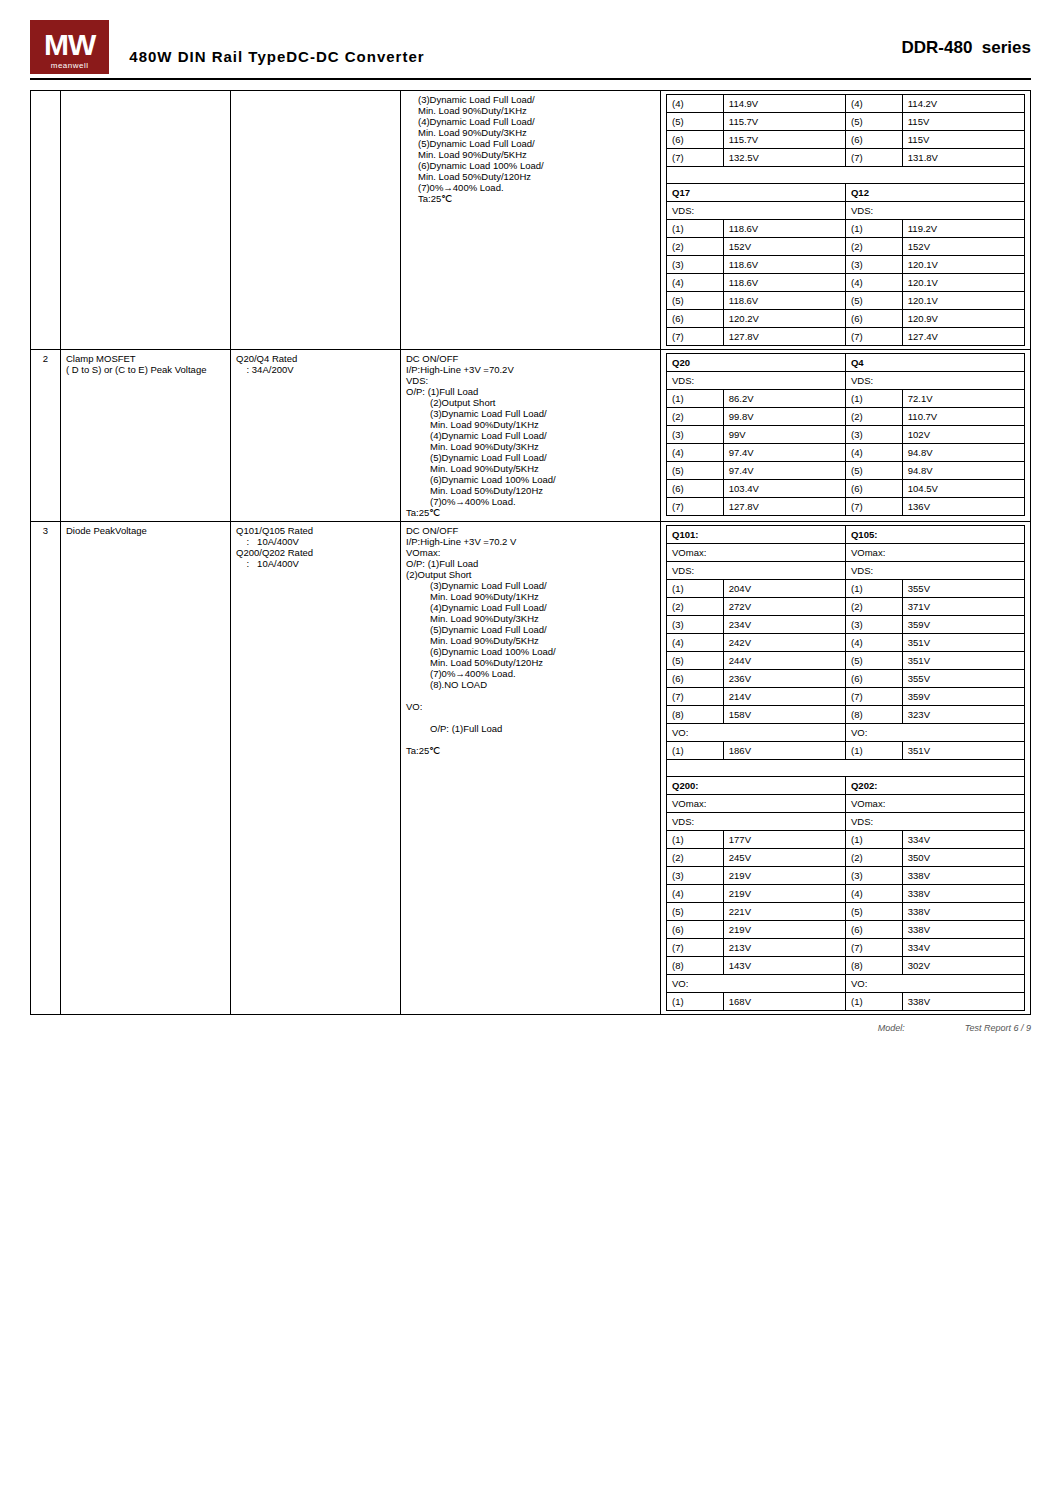MW meanwell
480W DIN Rail TypeDC-DC Converter
DDR-480 series
| | | | (3)Dynamic Load Full Load/ Min. Load 90%Duty/1KHz (4)Dynamic Load Full Load/ Min. Load 90%Duty/3KHz (5)Dynamic Load Full Load/ Min. Load 90%Duty/5KHz (6)Dynamic Load 100% Load/ Min. Load 50%Duty/120Hz (7)0%→400% Load. Ta:25℃ | / (4) / 114.9V / (4) / 114.2V / / (5) / 115.7V / (5) / 115V / / (6) / 115.7V / (6) / 115V / / (7) / 132.5V / (7) / 131.8V / / Q17 / Q12 / / VDS: / VDS: / / (1) / 118.6V / (1) / 119.2V / / (2) / 152V / (2) / 152V / / (3) / 118.6V / (3) / 120.1V / / (4) / 118.6V / (4) / 120.1V / / (5) / 118.6V / (5) / 120.1V / / (6) / 120.2V / (6) / 120.9V / / (7) / 127.8V / (7) / 127.4V / |
| 2 | Clamp MOSFET ( D to S) or (C to E) Peak Voltage | Q20/Q4 Rated : 34A/200V | DC ON/OFF I/P:High-Line +3V =70.2V VDS: O/P: (1)Full Load (2)Output Short (3)Dynamic Load Full Load/ Min. Load 90%Duty/1KHz (4)Dynamic Load Full Load/ Min. Load 90%Duty/3KHz (5)Dynamic Load Full Load/ Min. Load 90%Duty/5KHz (6)Dynamic Load 100% Load/ Min. Load 50%Duty/120Hz (7)0%→400% Load. Ta:25℃ | / Q20 / Q4 / / VDS: / VDS: / / (1) / 86.2V / (1) / 72.1V / / (2) / 99.8V / (2) / 110.7V / / (3) / 99V / (3) / 102V / / (4) / 97.4V / (4) / 94.8V / / (5) / 97.4V / (5) / 94.8V / / (6) / 103.4V / (6) / 104.5V / / (7) / 127.8V / (7) / 136V / |
| 3 | Diode PeakVoltage | Q101/Q105 Rated : 10A/400V Q200/Q202 Rated : 10A/400V | DC ON/OFF I/P:High-Line +3V =70.2 V VOmax: O/P: (1)Full Load (2)Output Short (3)Dynamic Load Full Load/ Min. Load 90%Duty/1KHz (4)Dynamic Load Full Load/ Min. Load 90%Duty/3KHz (5)Dynamic Load Full Load/ Min. Load 90%Duty/5KHz (6)Dynamic Load 100% Load/ Min. Load 50%Duty/120Hz (7)0%→400% Load. (8).NO LOAD VO: O/P: (1)Full Load Ta:25℃ | / Q101: / Q105: / / VOmax: / VOmax: / / VDS: / VDS: / / (1) / 204V / (1) / 355V / / (2) / 272V / (2) / 371V / / (3) / 234V / (3) / 359V / / (4) / 242V / (4) / 351V / / (5) / 244V / (5) / 351V / / (6) / 236V / (6) / 355V / / (7) / 214V / (7) / 359V / / (8) / 158V / (8) / 323V / / VO: / VO: / / (1) / 186V / (1) / 351V / / Q200: / Q202: / / VOmax: / VOmax: / / VDS: / VDS: / / (1) / 177V / (1) / 334V / / (2) / 245V / (2) / 350V / / (3) / 219V / (3) / 338V / / (4) / 219V / (4) / 338V / / (5) / 221V / (5) / 338V / / (6) / 219V / (6) / 338V / / (7) / 213V / (7) / 334V / / (8) / 143V / (8) / 302V / / VO: / VO: / / (1) / 168V / (1) / 338V / |
Model: Test Report 6 / 9